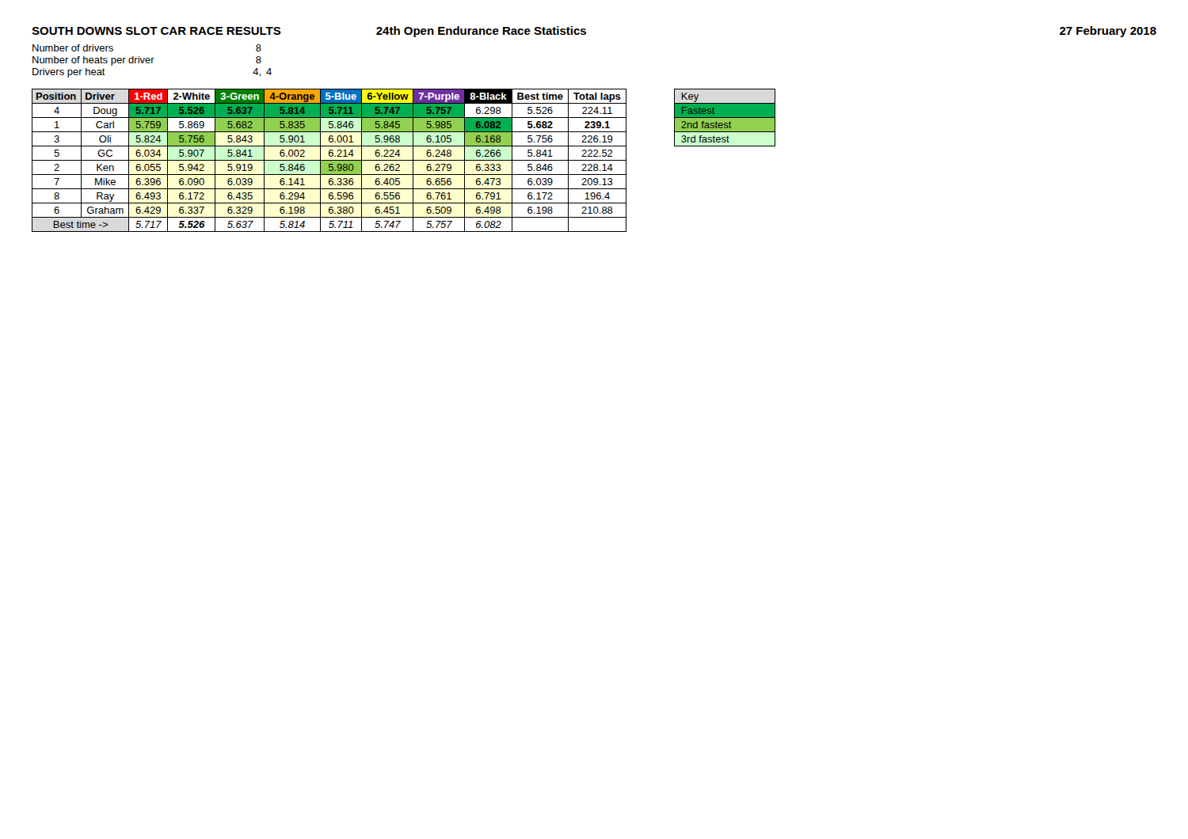SOUTH DOWNS SLOT CAR RACE RESULTS 24th Open Endurance Race Statistics 27 February 2018
Number of drivers 8
Number of heats per driver 8
Drivers per heat 4, 4
| Position | Driver | 1-Red | 2-White | 3-Green | 4-Orange | 5-Blue | 6-Yellow | 7-Purple | 8-Black | Best time | Total laps |
| --- | --- | --- | --- | --- | --- | --- | --- | --- | --- | --- | --- |
| 4 | Doug | 5.717 | 5.526 | 5.637 | 5.814 | 5.711 | 5.747 | 5.757 | 6.298 | 5.526 | 224.11 |
| 1 | Carl | 5.759 | 5.869 | 5.682 | 5.835 | 5.846 | 5.845 | 5.985 | 6.082 | 5.682 | 239.1 |
| 3 | Oli | 5.824 | 5.756 | 5.843 | 5.901 | 6.001 | 5.968 | 6.105 | 6.168 | 5.756 | 226.19 |
| 5 | GC | 6.034 | 5.907 | 5.841 | 6.002 | 6.214 | 6.224 | 6.248 | 6.266 | 5.841 | 222.52 |
| 2 | Ken | 6.055 | 5.942 | 5.919 | 5.846 | 5.980 | 6.262 | 6.279 | 6.333 | 5.846 | 228.14 |
| 7 | Mike | 6.396 | 6.090 | 6.039 | 6.141 | 6.336 | 6.405 | 6.656 | 6.473 | 6.039 | 209.13 |
| 8 | Ray | 6.493 | 6.172 | 6.435 | 6.294 | 6.596 | 6.556 | 6.761 | 6.791 | 6.172 | 196.4 |
| 6 | Graham | 6.429 | 6.337 | 6.329 | 6.198 | 6.380 | 6.451 | 6.509 | 6.498 | 6.198 | 210.88 |
| Best time -> | 5.717 | 5.526 | 5.637 | 5.814 | 5.711 | 5.747 | 5.757 | 6.082 | | |
| Key |
| Fastest |
| 2nd fastest |
| 3rd fastest |